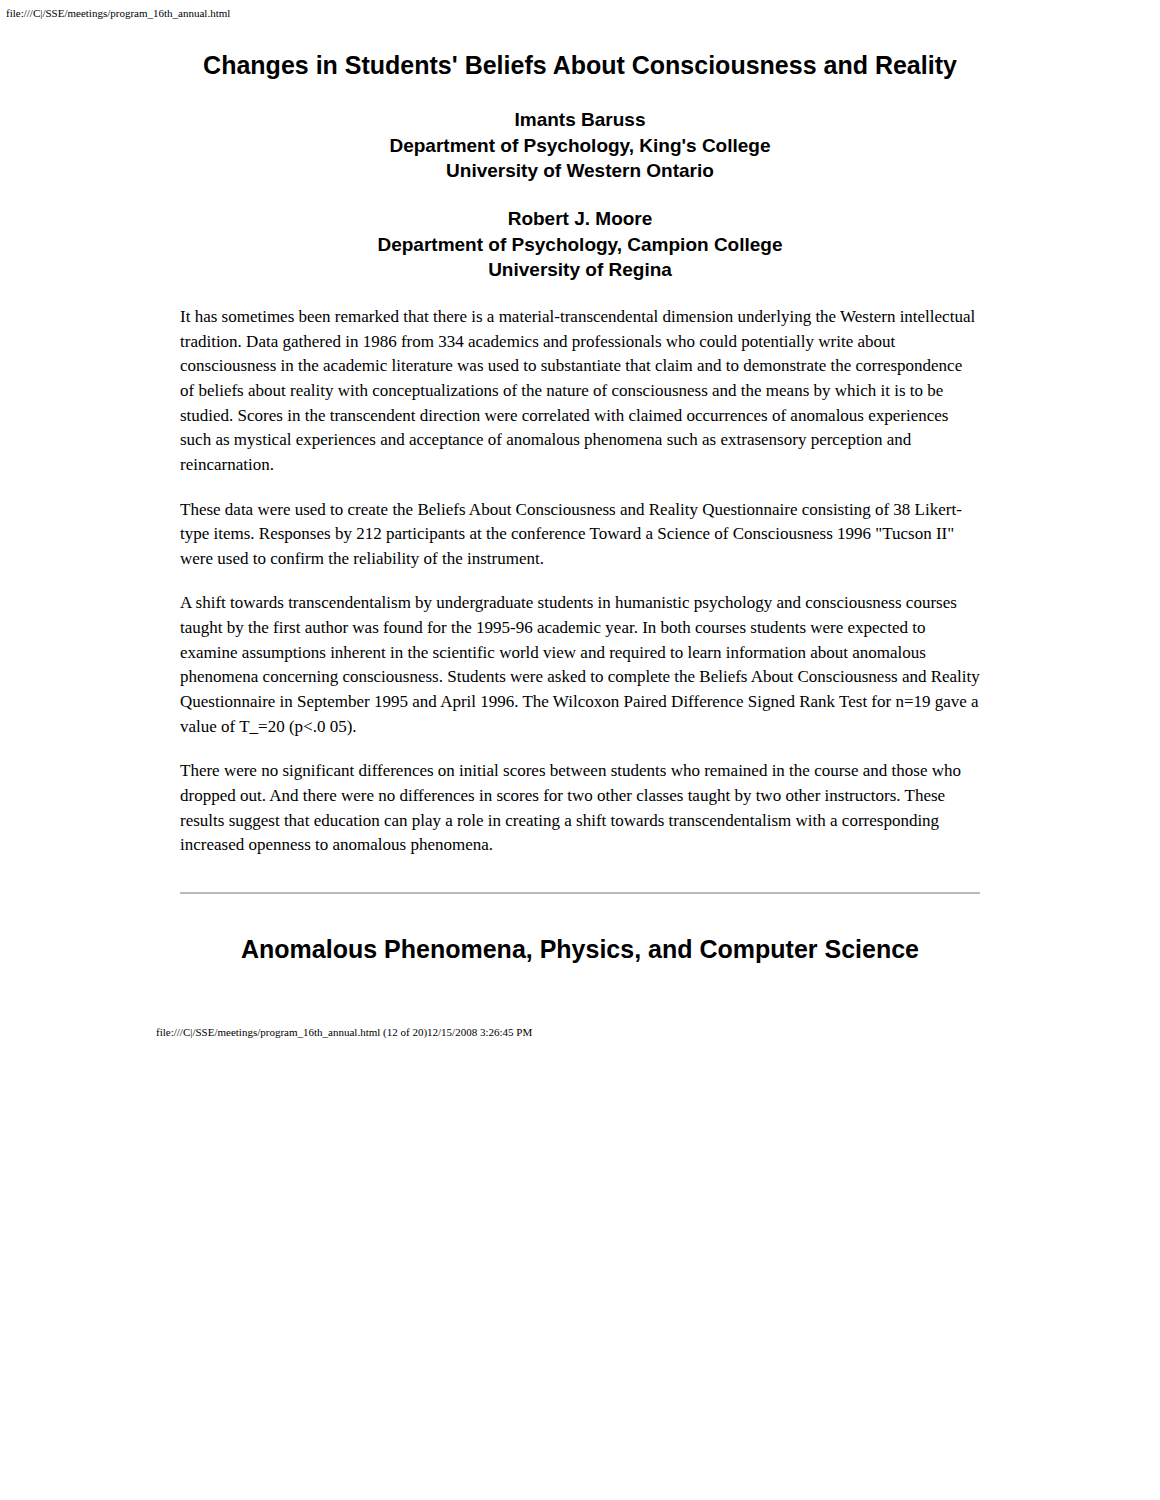file:///C|/SSE/meetings/program_16th_annual.html
Changes in Students' Beliefs About Consciousness and Reality
Imants Baruss
Department of Psychology, King's College
University of Western Ontario
Robert J. Moore
Department of Psychology, Campion College
University of Regina
It has sometimes been remarked that there is a material-transcendental dimension underlying the Western intellectual tradition. Data gathered in 1986 from 334 academics and professionals who could potentially write about consciousness in the academic literature was used to substantiate that claim and to demonstrate the correspondence of beliefs about reality with conceptualizations of the nature of consciousness and the means by which it is to be studied. Scores in the transcendent direction were correlated with claimed occurrences of anomalous experiences such as mystical experiences and acceptance of anomalous phenomena such as extrasensory perception and reincarnation.
These data were used to create the Beliefs About Consciousness and Reality Questionnaire consisting of 38 Likert-type items. Responses by 212 participants at the conference Toward a Science of Consciousness 1996 "Tucson II" were used to confirm the reliability of the instrument.
A shift towards transcendentalism by undergraduate students in humanistic psychology and consciousness courses taught by the first author was found for the 1995-96 academic year. In both courses students were expected to examine assumptions inherent in the scientific world view and required to learn information about anomalous phenomena concerning consciousness. Students were asked to complete the Beliefs About Consciousness and Reality Questionnaire in September 1995 and April 1996. The Wilcoxon Paired Difference Signed Rank Test for n=19 gave a value of T_=20 (p<.0 05).
There were no significant differences on initial scores between students who remained in the course and those who dropped out. And there were no differences in scores for two other classes taught by two other instructors. These results suggest that education can play a role in creating a shift towards transcendentalism with a corresponding increased openness to anomalous phenomena.
Anomalous Phenomena, Physics, and Computer Science
file:///C|/SSE/meetings/program_16th_annual.html (12 of 20)12/15/2008 3:26:45 PM